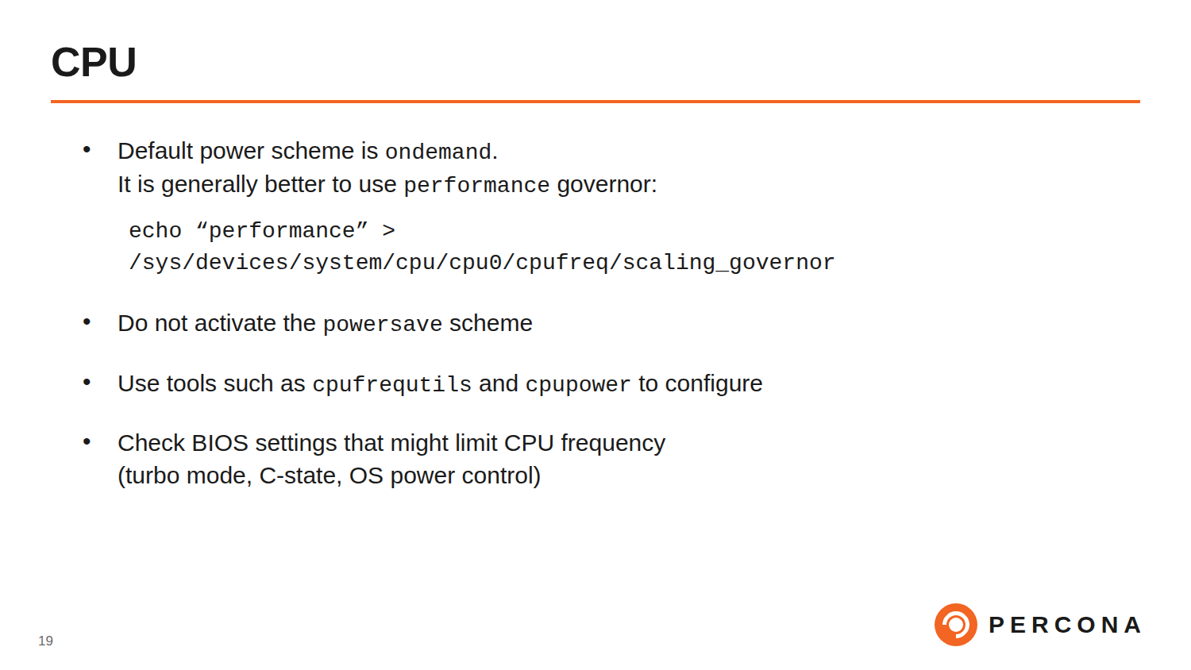CPU
Default power scheme is ondemand.
It is generally better to use performance governor: echo “performance” >
/sys/devices/system/cpu/cpu0/cpufreq/scaling_governor
Do not activate the powersave scheme
Use tools such as cpufrequtils and cpupower to configure
Check BIOS settings that might limit CPU frequency
(turbo mode, C-state, OS power control)
19
PERCONA